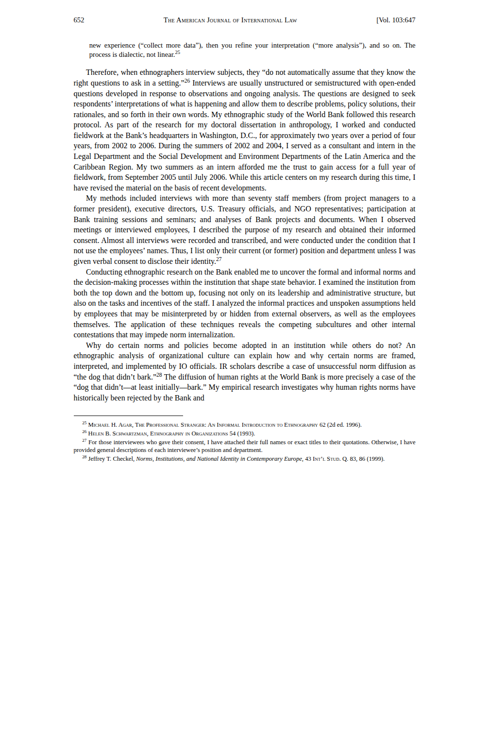652 The American Journal of International Law [Vol. 103:647
new experience (“collect more data”), then you refine your interpretation (“more analysis”), and so on. The process is dialectic, not linear.25
Therefore, when ethnographers interview subjects, they “do not automatically assume that they know the right questions to ask in a setting.”26 Interviews are usually unstructured or semistructured with open-ended questions developed in response to observations and ongoing analysis. The questions are designed to seek respondents’ interpretations of what is happening and allow them to describe problems, policy solutions, their rationales, and so forth in their own words. My ethnographic study of the World Bank followed this research protocol. As part of the research for my doctoral dissertation in anthropology, I worked and conducted fieldwork at the Bank’s headquarters in Washington, D.C., for approximately two years over a period of four years, from 2002 to 2006. During the summers of 2002 and 2004, I served as a consultant and intern in the Legal Department and the Social Development and Environment Departments of the Latin America and the Caribbean Region. My two summers as an intern afforded me the trust to gain access for a full year of fieldwork, from September 2005 until July 2006. While this article centers on my research during this time, I have revised the material on the basis of recent developments.
My methods included interviews with more than seventy staff members (from project managers to a former president), executive directors, U.S. Treasury officials, and NGO representatives; participation at Bank training sessions and seminars; and analyses of Bank projects and documents. When I observed meetings or interviewed employees, I described the purpose of my research and obtained their informed consent. Almost all interviews were recorded and transcribed, and were conducted under the condition that I not use the employees’ names. Thus, I list only their current (or former) position and department unless I was given verbal consent to disclose their identity.27
Conducting ethnographic research on the Bank enabled me to uncover the formal and informal norms and the decision-making processes within the institution that shape state behavior. I examined the institution from both the top down and the bottom up, focusing not only on its leadership and administrative structure, but also on the tasks and incentives of the staff. I analyzed the informal practices and unspoken assumptions held by employees that may be misinterpreted by or hidden from external observers, as well as the employees themselves. The application of these techniques reveals the competing subcultures and other internal contestations that may impede norm internalization.
Why do certain norms and policies become adopted in an institution while others do not? An ethnographic analysis of organizational culture can explain how and why certain norms are framed, interpreted, and implemented by IO officials. IR scholars describe a case of unsuccessful norm diffusion as “the dog that didn’t bark.”28 The diffusion of human rights at the World Bank is more precisely a case of the “dog that didn’t—at least initially—bark.” My empirical research investigates why human rights norms have historically been rejected by the Bank and
25 Michael H. Agar, The Professional Stranger: An Informal Introduction to Ethnography 62 (2d ed. 1996).
26 Helen B. Schwartzman, Ethnography in Organizations 54 (1993).
27 For those interviewees who gave their consent, I have attached their full names or exact titles to their quotations. Otherwise, I have provided general descriptions of each interviewee’s position and department.
28 Jeffrey T. Checkel, Norms, Institutions, and National Identity in Contemporary Europe, 43 Int’l Stud. Q. 83, 86 (1999).